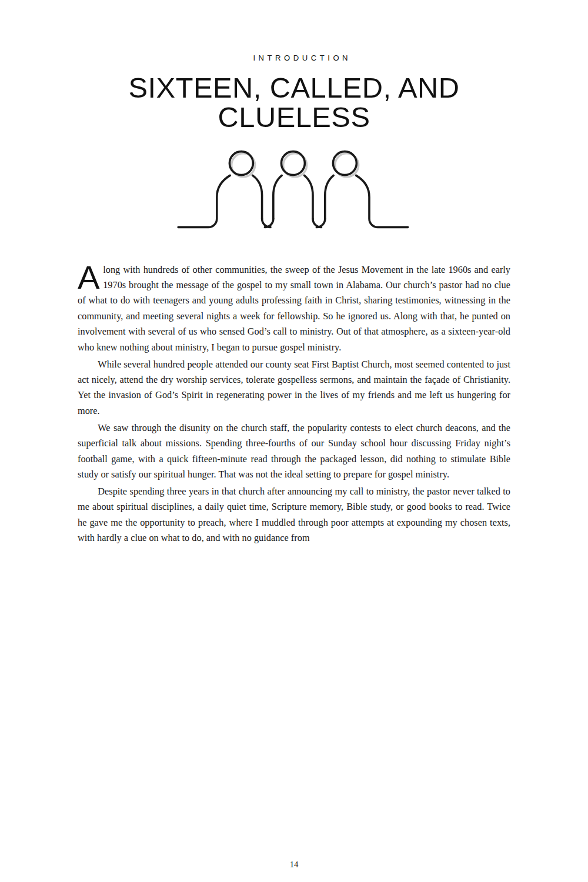Introduction
Sixteen, Called, and
Clueless
Along with hundreds of other communities, the sweep of the Jesus Movement in the late 1960s and early 1970s brought the message of the gospel to my small town in Alabama. Our church’s pastor had no clue of what to do with teenagers and young adults professing faith in Christ, sharing testimonies, witnessing in the community, and meeting several nights a week for fellowship. So he ignored us. Along with that, he punted on involvement with several of us who sensed God’s call to ministry. Out of that atmosphere, as a sixteen-year-old who knew nothing about ministry, I began to pursue gospel ministry.
While several hundred people attended our county seat First Baptist Church, most seemed contented to just act nicely, attend the dry worship services, tolerate gospelless sermons, and maintain the façade of Christianity. Yet the invasion of God’s Spirit in regenerating power in the lives of my friends and me left us hungering for more.
We saw through the disunity on the church staff, the popularity contests to elect church deacons, and the superficial talk about missions. Spending three-fourths of our Sunday school hour discussing Friday night’s football game, with a quick fifteen-minute read through the packaged lesson, did nothing to stimulate Bible study or satisfy our spiritual hunger. That was not the ideal setting to prepare for gospel ministry.
Despite spending three years in that church after announcing my call to ministry, the pastor never talked to me about spiritual disciplines, a daily quiet time, Scripture memory, Bible study, or good books to read. Twice he gave me the opportunity to preach, where I muddled through poor attempts at expounding my chosen texts, with hardly a clue on what to do, and with no guidance from
14